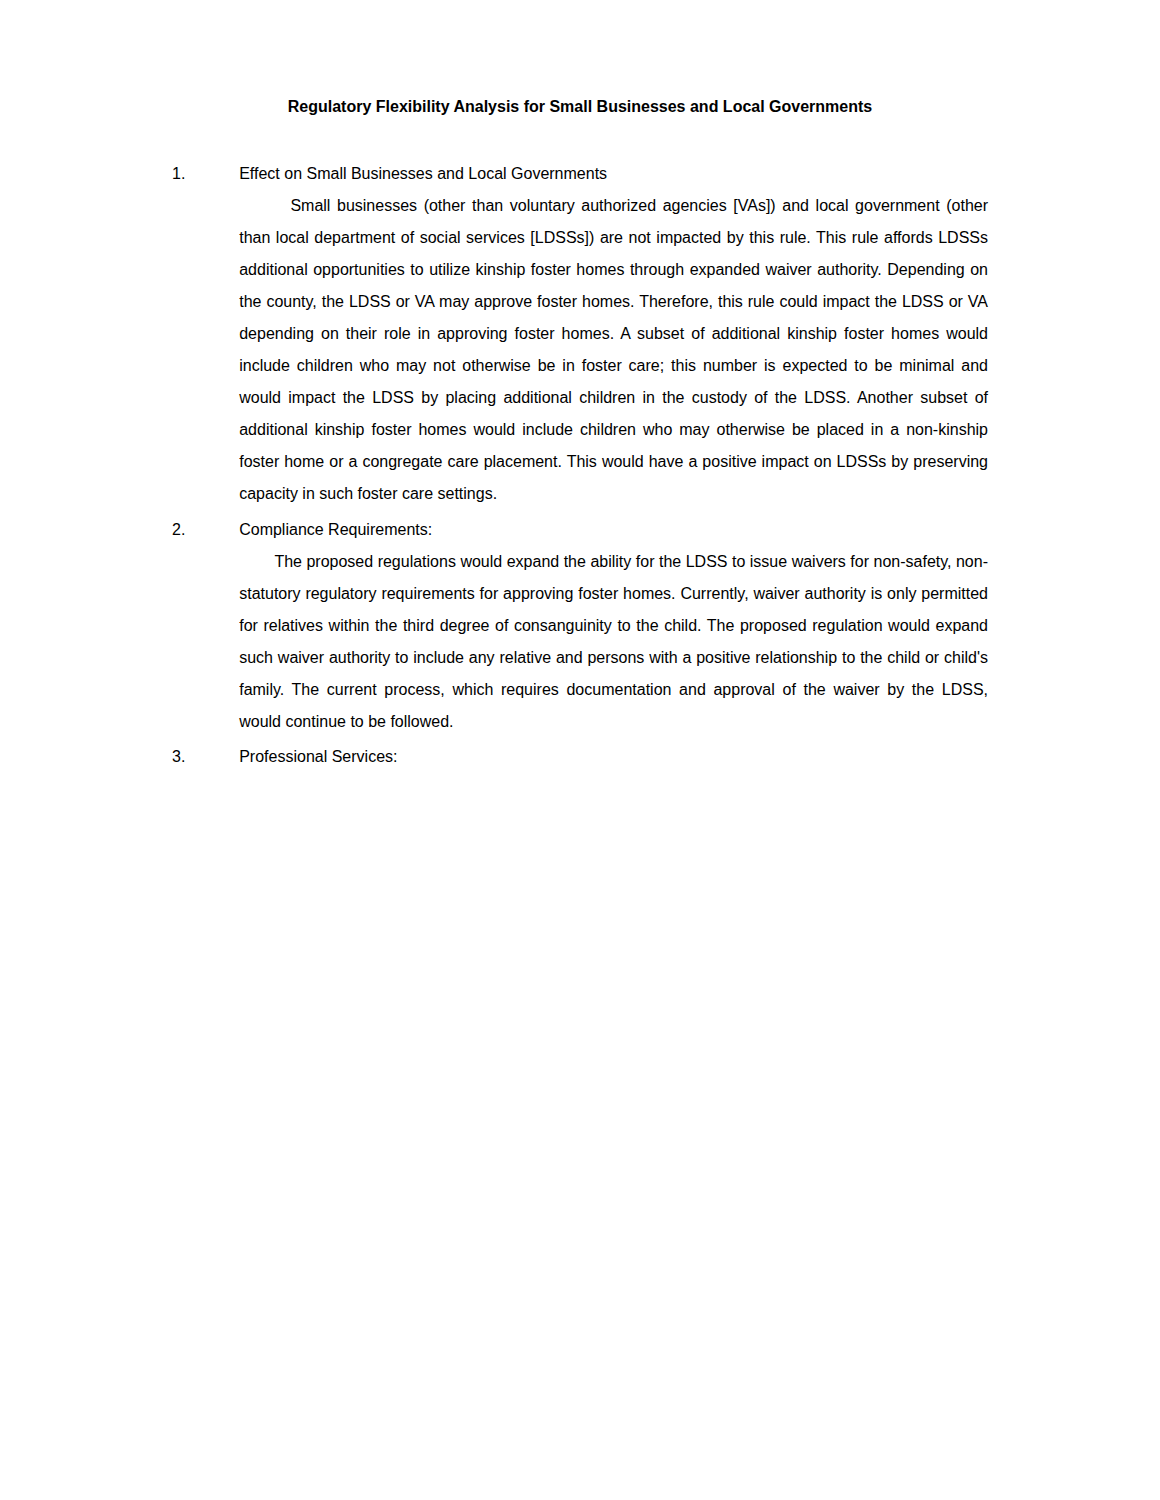Regulatory Flexibility Analysis for Small Businesses and Local Governments
Effect on Small Businesses and Local Governments
Small businesses (other than voluntary authorized agencies [VAs]) and local government (other than local department of social services [LDSSs]) are not impacted by this rule. This rule affords LDSSs additional opportunities to utilize kinship foster homes through expanded waiver authority. Depending on the county, the LDSS or VA may approve foster homes. Therefore, this rule could impact the LDSS or VA depending on their role in approving foster homes. A subset of additional kinship foster homes would include children who may not otherwise be in foster care; this number is expected to be minimal and would impact the LDSS by placing additional children in the custody of the LDSS. Another subset of additional kinship foster homes would include children who may otherwise be placed in a non-kinship foster home or a congregate care placement. This would have a positive impact on LDSSs by preserving capacity in such foster care settings.
Compliance Requirements:
The proposed regulations would expand the ability for the LDSS to issue waivers for non-safety, non-statutory regulatory requirements for approving foster homes. Currently, waiver authority is only permitted for relatives within the third degree of consanguinity to the child. The proposed regulation would expand such waiver authority to include any relative and persons with a positive relationship to the child or child's family. The current process, which requires documentation and approval of the waiver by the LDSS, would continue to be followed.
Professional Services: